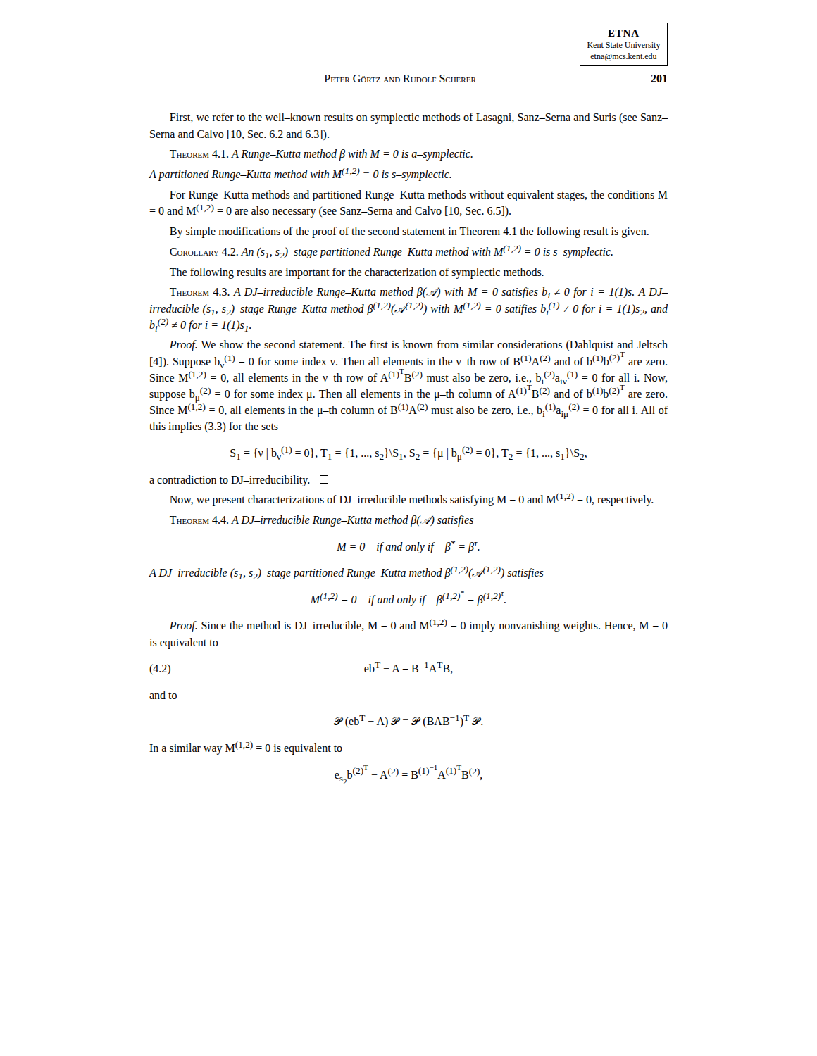ETNA
Kent State University
etna@mcs.kent.edu
Peter Görtz and Rudolf Scherer 201
First, we refer to the well–known results on symplectic methods of Lasagni, Sanz–Serna and Suris (see Sanz–Serna and Calvo [10, Sec. 6.2 and 6.3]).
Theorem 4.1. A Runge–Kutta method β with M = 0 is a–symplectic.
A partitioned Runge–Kutta method with M(1,2) = 0 is s–symplectic.
For Runge–Kutta methods and partitioned Runge–Kutta methods without equivalent stages, the conditions M = 0 and M(1,2) = 0 are also necessary (see Sanz–Serna and Calvo [10, Sec. 6.5]).
By simple modifications of the proof of the second statement in Theorem 4.1 the following result is given.
Corollary 4.2. An (s1, s2)–stage partitioned Runge–Kutta method with M(1,2) = 0 is s–symplectic.
The following results are important for the characterization of symplectic methods.
Theorem 4.3. A DJ–irreducible Runge–Kutta method β(𝒜) with M = 0 satisfies bi ≠ 0 for i = 1(1)s. A DJ–irreducible (s1, s2)–stage Runge–Kutta method β(1,2)(𝒜(1,2)) with M(1,2) = 0 satifies bi(1) ≠ 0 for i = 1(1)s2, and bi(2) ≠ 0 for i = 1(1)s1.
Proof. We show the second statement. The first is known from similar considerations (Dahlquist and Jeltsch [4]). Suppose bν(1) = 0 for some index ν. Then all elements in the ν–th row of B(1)A(2) and of b(1)b(2)T are zero. Since M(1,2) = 0, all elements in the ν–th row of A(1)TB(2) must also be zero, i.e., bi(2)aiν(1) = 0 for all i. Now, suppose bμ(2) = 0 for some index μ. Then all elements in the μ–th column of A(1)TB(2) and of b(1)b(2)T are zero. Since M(1,2) = 0, all elements in the μ–th column of B(1)A(2) must also be zero, i.e., bi(1)aiμ(2) = 0 for all i. All of this implies (3.3) for the sets
S1 = {ν | bν(1) = 0}, T1 = {1, ..., s2}\S1, S2 = {μ | bμ(2) = 0}, T2 = {1, ..., s1}\S2,
a contradiction to DJ–irreducibility.
Now, we present characterizations of DJ–irreducible methods satisfying M = 0 and M(1,2) = 0, respectively.
Theorem 4.4. A DJ–irreducible Runge–Kutta method β(𝒜) satisfies
M = 0 if and only if β* = βτ.
A DJ–irreducible (s1, s2)–stage partitioned Runge–Kutta method β(1,2)(𝒜(1,2)) satisfies
M(1,2) = 0 if and only if β(1,2)* = β(1,2)τ.
Proof. Since the method is DJ–irreducible, M = 0 and M(1,2) = 0 imply nonvanishing weights. Hence, M = 0 is equivalent to
(4.2) ebT − A = B−1ATB,
and to
𝒫 (ebT − A) 𝒫 = 𝒫 (BAB−1)T 𝒫.
In a similar way M(1,2) = 0 is equivalent to
es2b(2)T − A(2) = B(1)−1A(1)TB(2),